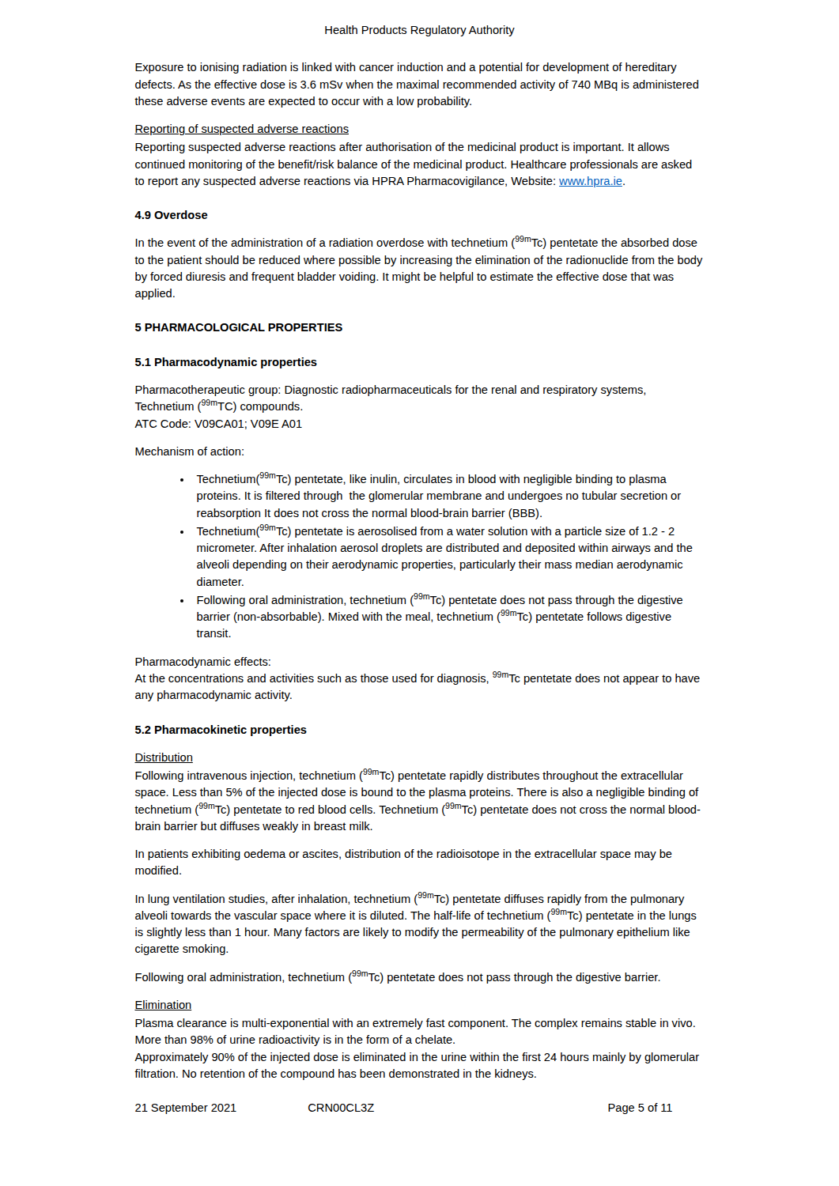Health Products Regulatory Authority
Exposure to ionising radiation is linked with cancer induction and a potential for development of hereditary defects. As the effective dose is 3.6 mSv when the maximal recommended activity of 740 MBq is administered these adverse events are expected to occur with a low probability.
Reporting of suspected adverse reactions
Reporting suspected adverse reactions after authorisation of the medicinal product is important. It allows continued monitoring of the benefit/risk balance of the medicinal product. Healthcare professionals are asked to report any suspected adverse reactions via HPRA Pharmacovigilance, Website: www.hpra.ie.
4.9 Overdose
In the event of the administration of a radiation overdose with technetium (99mTc) pentetate the absorbed dose to the patient should be reduced where possible by increasing the elimination of the radionuclide from the body by forced diuresis and frequent bladder voiding. It might be helpful to estimate the effective dose that was applied.
5 PHARMACOLOGICAL PROPERTIES
5.1 Pharmacodynamic properties
Pharmacotherapeutic group: Diagnostic radiopharmaceuticals for the renal and respiratory systems, Technetium (99mTC) compounds.
ATC Code: V09CA01; V09E A01
Mechanism of action:
Technetium(99mTc) pentetate, like inulin, circulates in blood with negligible binding to plasma proteins. It is filtered through the glomerular membrane and undergoes no tubular secretion or reabsorption It does not cross the normal blood-brain barrier (BBB).
Technetium(99mTc) pentetate is aerosolised from a water solution with a particle size of 1.2 - 2 micrometer. After inhalation aerosol droplets are distributed and deposited within airways and the alveoli depending on their aerodynamic properties, particularly their mass median aerodynamic diameter.
Following oral administration, technetium (99mTc) pentetate does not pass through the digestive barrier (non-absorbable). Mixed with the meal, technetium (99mTc) pentetate follows digestive transit.
Pharmacodynamic effects:
At the concentrations and activities such as those used for diagnosis, 99mTc pentetate does not appear to have any pharmacodynamic activity.
5.2 Pharmacokinetic properties
Distribution
Following intravenous injection, technetium (99mTc) pentetate rapidly distributes throughout the extracellular space. Less than 5% of the injected dose is bound to the plasma proteins. There is also a negligible binding of technetium (99mTc) pentetate to red blood cells. Technetium (99mTc) pentetate does not cross the normal blood-brain barrier but diffuses weakly in breast milk.
In patients exhibiting oedema or ascites, distribution of the radioisotope in the extracellular space may be modified.
In lung ventilation studies, after inhalation, technetium (99mTc) pentetate diffuses rapidly from the pulmonary alveoli towards the vascular space where it is diluted. The half-life of technetium (99mTc) pentetate in the lungs is slightly less than 1 hour. Many factors are likely to modify the permeability of the pulmonary epithelium like cigarette smoking.
Following oral administration, technetium (99mTc) pentetate does not pass through the digestive barrier.
Elimination
Plasma clearance is multi-exponential with an extremely fast component. The complex remains stable in vivo. More than 98% of urine radioactivity is in the form of a chelate.
Approximately 90% of the injected dose is eliminated in the urine within the first 24 hours mainly by glomerular filtration. No retention of the compound has been demonstrated in the kidneys.
21 September 2021 CRN00CL3Z Page 5 of 11